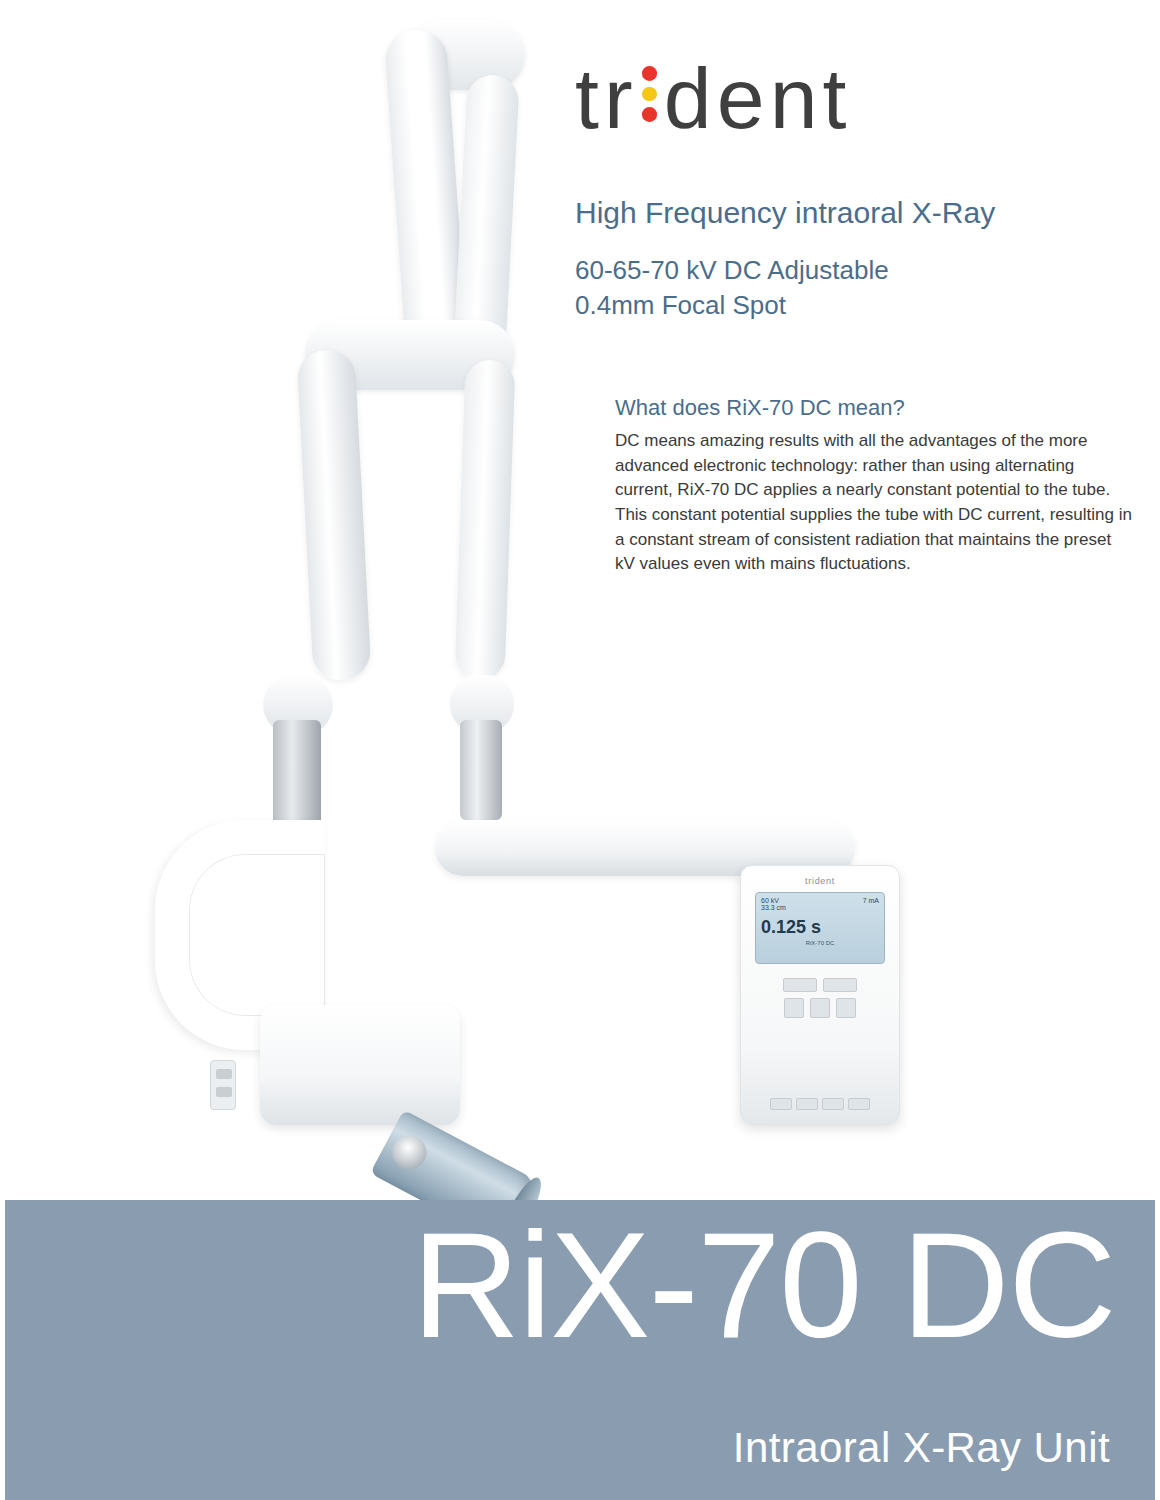trident
60 kV 7 mA
33.3 cm
0.125 s
RiX-70 DC
tr dent
High Frequency intraoral X-Ray
60-65-70 kV DC Adjustable
0.4mm Focal Spot
What does RiX-70 DC mean?
DC means amazing results with all the advantages of the more advanced electronic technology: rather than using alternating current, RiX-70 DC applies a nearly constant potential to the tube. This constant potential supplies the tube with DC current, resulting in a constant stream of consistent radiation that maintains the preset kV values even with mains fluctuations.
RiX-70 DC
Intraoral X-Ray Unit